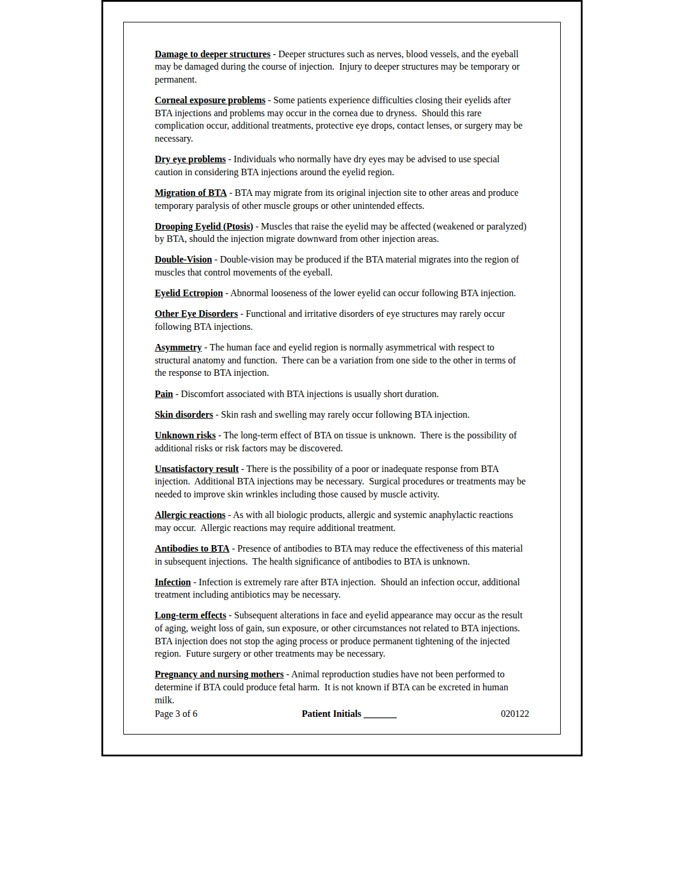Damage to deeper structures - Deeper structures such as nerves, blood vessels, and the eyeball may be damaged during the course of injection. Injury to deeper structures may be temporary or permanent.
Corneal exposure problems - Some patients experience difficulties closing their eyelids after BTA injections and problems may occur in the cornea due to dryness. Should this rare complication occur, additional treatments, protective eye drops, contact lenses, or surgery may be necessary.
Dry eye problems - Individuals who normally have dry eyes may be advised to use special caution in considering BTA injections around the eyelid region.
Migration of BTA - BTA may migrate from its original injection site to other areas and produce temporary paralysis of other muscle groups or other unintended effects.
Drooping Eyelid (Ptosis) - Muscles that raise the eyelid may be affected (weakened or paralyzed) by BTA, should the injection migrate downward from other injection areas.
Double-Vision - Double-vision may be produced if the BTA material migrates into the region of muscles that control movements of the eyeball.
Eyelid Ectropion - Abnormal looseness of the lower eyelid can occur following BTA injection.
Other Eye Disorders - Functional and irritative disorders of eye structures may rarely occur following BTA injections.
Asymmetry - The human face and eyelid region is normally asymmetrical with respect to structural anatomy and function. There can be a variation from one side to the other in terms of the response to BTA injection.
Pain - Discomfort associated with BTA injections is usually short duration.
Skin disorders - Skin rash and swelling may rarely occur following BTA injection.
Unknown risks - The long-term effect of BTA on tissue is unknown. There is the possibility of additional risks or risk factors may be discovered.
Unsatisfactory result - There is the possibility of a poor or inadequate response from BTA injection. Additional BTA injections may be necessary. Surgical procedures or treatments may be needed to improve skin wrinkles including those caused by muscle activity.
Allergic reactions - As with all biologic products, allergic and systemic anaphylactic reactions may occur. Allergic reactions may require additional treatment.
Antibodies to BTA - Presence of antibodies to BTA may reduce the effectiveness of this material in subsequent injections. The health significance of antibodies to BTA is unknown.
Infection - Infection is extremely rare after BTA injection. Should an infection occur, additional treatment including antibiotics may be necessary.
Long-term effects - Subsequent alterations in face and eyelid appearance may occur as the result of aging, weight loss of gain, sun exposure, or other circumstances not related to BTA injections. BTA injection does not stop the aging process or produce permanent tightening of the injected region. Future surgery or other treatments may be necessary.
Pregnancy and nursing mothers - Animal reproduction studies have not been performed to determine if BTA could produce fetal harm. It is not known if BTA can be excreted in human milk.
Page 3 of 6 Patient Initials _______ 020122